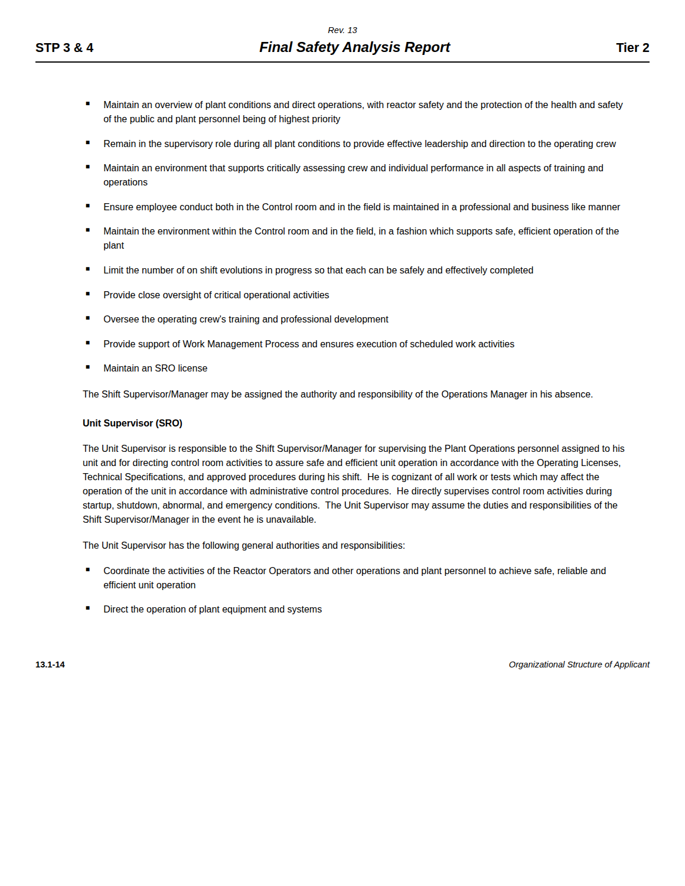Rev. 13
STP 3 & 4
Final Safety Analysis Report
Tier 2
Maintain an overview of plant conditions and direct operations, with reactor safety and the protection of the health and safety of the public and plant personnel being of highest priority
Remain in the supervisory role during all plant conditions to provide effective leadership and direction to the operating crew
Maintain an environment that supports critically assessing crew and individual performance in all aspects of training and operations
Ensure employee conduct both in the Control room and in the field is maintained in a professional and business like manner
Maintain the environment within the Control room and in the field, in a fashion which supports safe, efficient operation of the plant
Limit the number of on shift evolutions in progress so that each can be safely and effectively completed
Provide close oversight of critical operational activities
Oversee the operating crew's training and professional development
Provide support of Work Management Process and ensures execution of scheduled work activities
Maintain an SRO license
The Shift Supervisor/Manager may be assigned the authority and responsibility of the Operations Manager in his absence.
Unit Supervisor (SRO)
The Unit Supervisor is responsible to the Shift Supervisor/Manager for supervising the Plant Operations personnel assigned to his unit and for directing control room activities to assure safe and efficient unit operation in accordance with the Operating Licenses, Technical Specifications, and approved procedures during his shift. He is cognizant of all work or tests which may affect the operation of the unit in accordance with administrative control procedures. He directly supervises control room activities during startup, shutdown, abnormal, and emergency conditions. The Unit Supervisor may assume the duties and responsibilities of the Shift Supervisor/Manager in the event he is unavailable.
The Unit Supervisor has the following general authorities and responsibilities:
Coordinate the activities of the Reactor Operators and other operations and plant personnel to achieve safe, reliable and efficient unit operation
Direct the operation of plant equipment and systems
13.1-14
Organizational Structure of Applicant